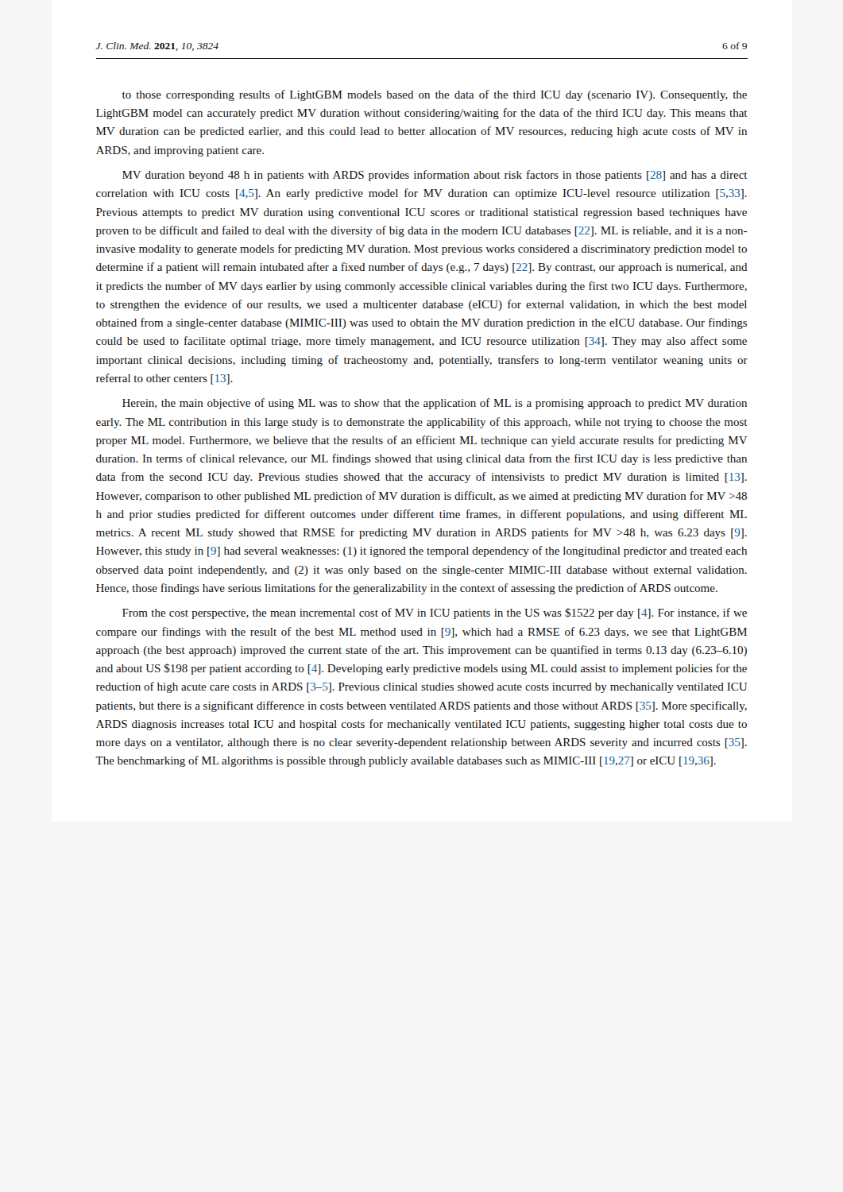J. Clin. Med. 2021, 10, 3824
6 of 9
to those corresponding results of LightGBM models based on the data of the third ICU day (scenario IV). Consequently, the LightGBM model can accurately predict MV duration without considering/waiting for the data of the third ICU day. This means that MV duration can be predicted earlier, and this could lead to better allocation of MV resources, reducing high acute costs of MV in ARDS, and improving patient care.
MV duration beyond 48 h in patients with ARDS provides information about risk factors in those patients [28] and has a direct correlation with ICU costs [4,5]. An early predictive model for MV duration can optimize ICU-level resource utilization [5,33]. Previous attempts to predict MV duration using conventional ICU scores or traditional statistical regression based techniques have proven to be difficult and failed to deal with the diversity of big data in the modern ICU databases [22]. ML is reliable, and it is a non-invasive modality to generate models for predicting MV duration. Most previous works considered a discriminatory prediction model to determine if a patient will remain intubated after a fixed number of days (e.g., 7 days) [22]. By contrast, our approach is numerical, and it predicts the number of MV days earlier by using commonly accessible clinical variables during the first two ICU days. Furthermore, to strengthen the evidence of our results, we used a multicenter database (eICU) for external validation, in which the best model obtained from a single-center database (MIMIC-III) was used to obtain the MV duration prediction in the eICU database. Our findings could be used to facilitate optimal triage, more timely management, and ICU resource utilization [34]. They may also affect some important clinical decisions, including timing of tracheostomy and, potentially, transfers to long-term ventilator weaning units or referral to other centers [13].
Herein, the main objective of using ML was to show that the application of ML is a promising approach to predict MV duration early. The ML contribution in this large study is to demonstrate the applicability of this approach, while not trying to choose the most proper ML model. Furthermore, we believe that the results of an efficient ML technique can yield accurate results for predicting MV duration. In terms of clinical relevance, our ML findings showed that using clinical data from the first ICU day is less predictive than data from the second ICU day. Previous studies showed that the accuracy of intensivists to predict MV duration is limited [13]. However, comparison to other published ML prediction of MV duration is difficult, as we aimed at predicting MV duration for MV >48 h and prior studies predicted for different outcomes under different time frames, in different populations, and using different ML metrics. A recent ML study showed that RMSE for predicting MV duration in ARDS patients for MV >48 h, was 6.23 days [9]. However, this study in [9] had several weaknesses: (1) it ignored the temporal dependency of the longitudinal predictor and treated each observed data point independently, and (2) it was only based on the single-center MIMIC-III database without external validation. Hence, those findings have serious limitations for the generalizability in the context of assessing the prediction of ARDS outcome.
From the cost perspective, the mean incremental cost of MV in ICU patients in the US was $1522 per day [4]. For instance, if we compare our findings with the result of the best ML method used in [9], which had a RMSE of 6.23 days, we see that LightGBM approach (the best approach) improved the current state of the art. This improvement can be quantified in terms 0.13 day (6.23–6.10) and about US $198 per patient according to [4]. Developing early predictive models using ML could assist to implement policies for the reduction of high acute care costs in ARDS [3–5]. Previous clinical studies showed acute costs incurred by mechanically ventilated ICU patients, but there is a significant difference in costs between ventilated ARDS patients and those without ARDS [35]. More specifically, ARDS diagnosis increases total ICU and hospital costs for mechanically ventilated ICU patients, suggesting higher total costs due to more days on a ventilator, although there is no clear severity-dependent relationship between ARDS severity and incurred costs [35]. The benchmarking of ML algorithms is possible through publicly available databases such as MIMIC-III [19,27] or eICU [19,36].